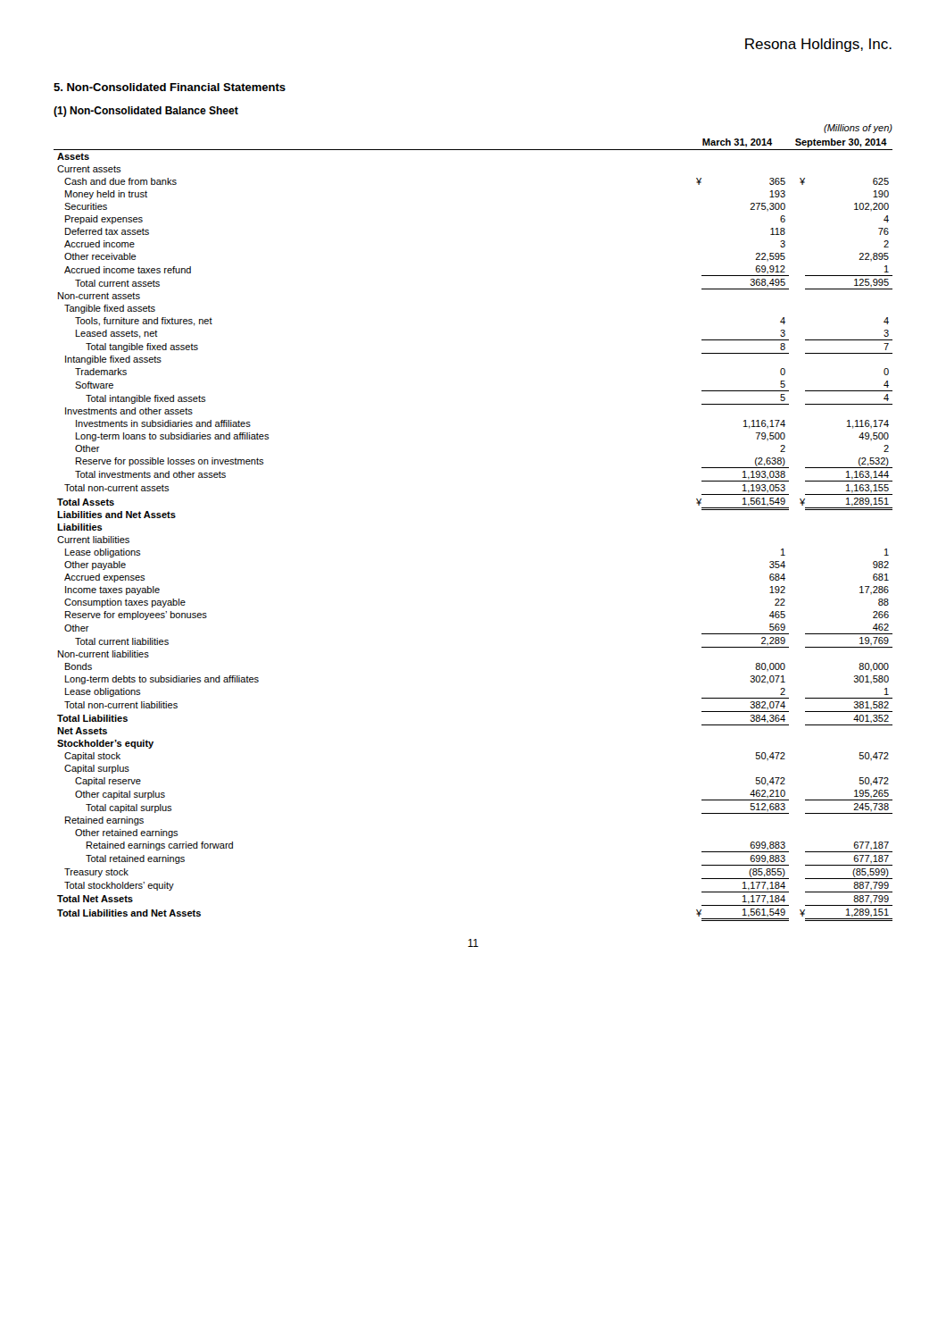Resona Holdings, Inc.
5. Non-Consolidated Financial Statements
(1) Non-Consolidated Balance Sheet
(Millions of yen)
| | March 31, 2014 | September 30, 2014 |
| --- | --- | --- |
| Assets | | | | |
| Current assets | | | | |
| Cash and due from banks | ¥ | 365 | ¥ | 625 |
| Money held in trust | | 193 | | 190 |
| Securities | | 275,300 | | 102,200 |
| Prepaid expenses | | 6 | | 4 |
| Deferred tax assets | | 118 | | 76 |
| Accrued income | | 3 | | 2 |
| Other receivable | | 22,595 | | 22,895 |
| Accrued income taxes refund | | 69,912 | | 1 |
| Total current assets | | 368,495 | | 125,995 |
| Non-current assets | | | | |
| Tangible fixed assets | | | | |
| Tools, furniture and fixtures, net | | 4 | | 4 |
| Leased assets, net | | 3 | | 3 |
| Total tangible fixed assets | | 8 | | 7 |
| Intangible fixed assets | | | | |
| Trademarks | | 0 | | 0 |
| Software | | 5 | | 4 |
| Total intangible fixed assets | | 5 | | 4 |
| Investments and other assets | | | | |
| Investments in subsidiaries and affiliates | | 1,116,174 | | 1,116,174 |
| Long-term loans to subsidiaries and affiliates | | 79,500 | | 49,500 |
| Other | | 2 | | 2 |
| Reserve for possible losses on investments | | (2,638) | | (2,532) |
| Total investments and other assets | | 1,193,038 | | 1,163,144 |
| Total non-current assets | | 1,193,053 | | 1,163,155 |
| Total Assets | ¥ | 1,561,549 | ¥ | 1,289,151 |
| Liabilities and Net Assets | | | | |
| Liabilities | | | | |
| Current liabilities | | | | |
| Lease obligations | | 1 | | 1 |
| Other payable | | 354 | | 982 |
| Accrued expenses | | 684 | | 681 |
| Income taxes payable | | 192 | | 17,286 |
| Consumption taxes payable | | 22 | | 88 |
| Reserve for employees’ bonuses | | 465 | | 266 |
| Other | | 569 | | 462 |
| Total current liabilities | | 2,289 | | 19,769 |
| Non-current liabilities | | | | |
| Bonds | | 80,000 | | 80,000 |
| Long-term debts to subsidiaries and affiliates | | 302,071 | | 301,580 |
| Lease obligations | | 2 | | 1 |
| Total non-current liabilities | | 382,074 | | 381,582 |
| Total Liabilities | | 384,364 | | 401,352 |
| Net Assets | | | | |
| Stockholder’s equity | | | | |
| Capital stock | | 50,472 | | 50,472 |
| Capital surplus | | | | |
| Capital reserve | | 50,472 | | 50,472 |
| Other capital surplus | | 462,210 | | 195,265 |
| Total capital surplus | | 512,683 | | 245,738 |
| Retained earnings | | | | |
| Other retained earnings | | | | |
| Retained earnings carried forward | | 699,883 | | 677,187 |
| Total retained earnings | | 699,883 | | 677,187 |
| Treasury stock | | (85,855) | | (85,599) |
| Total stockholders’ equity | | 1,177,184 | | 887,799 |
| Total Net Assets | | 1,177,184 | | 887,799 |
| Total Liabilities and Net Assets | ¥ | 1,561,549 | ¥ | 1,289,151 |
11